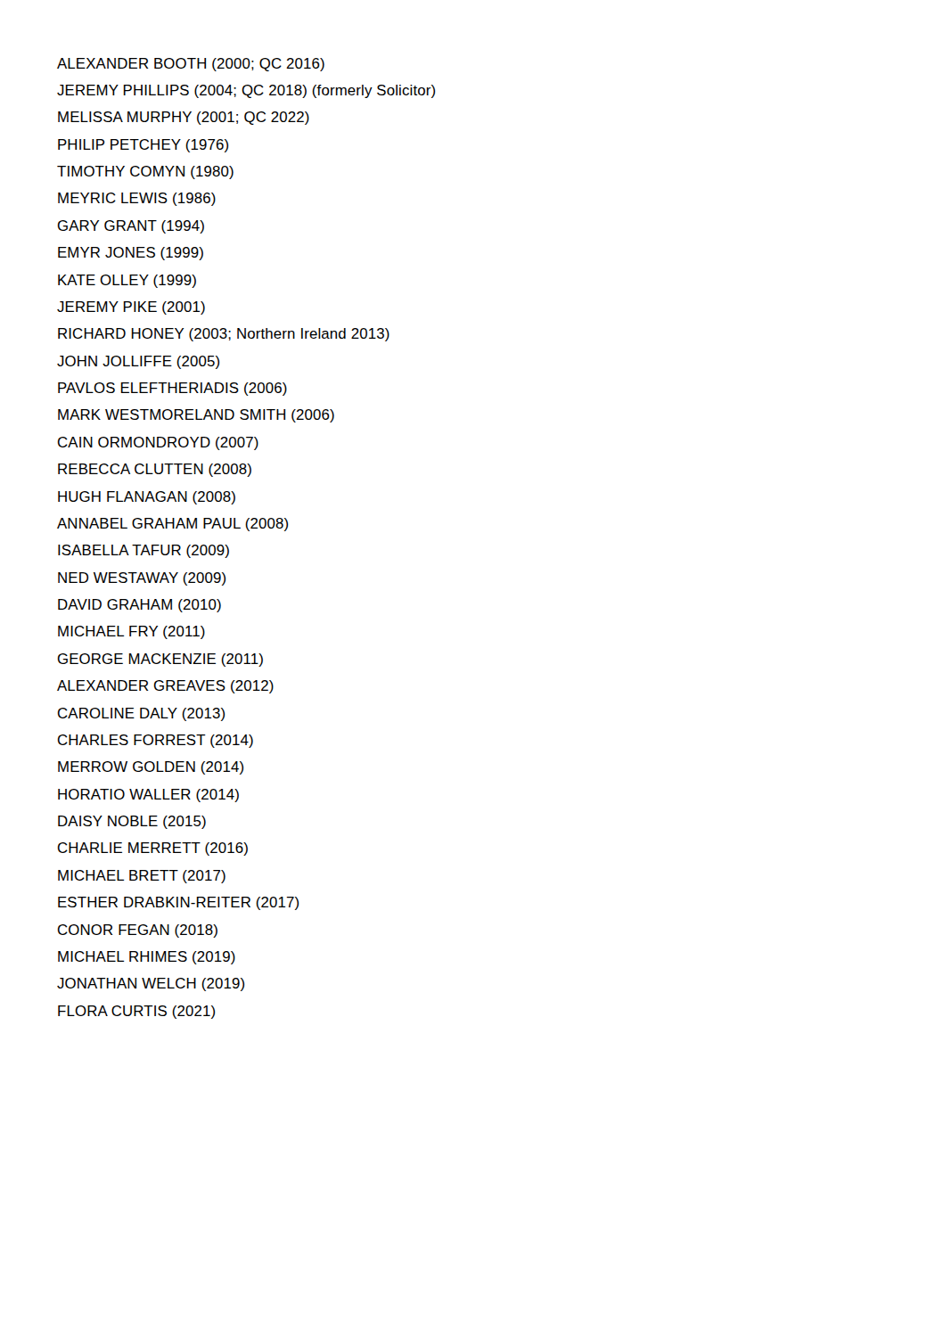ALEXANDER BOOTH (2000; QC 2016)
JEREMY PHILLIPS (2004; QC 2018) (formerly Solicitor)
MELISSA MURPHY (2001; QC 2022)
PHILIP PETCHEY (1976)
TIMOTHY COMYN (1980)
MEYRIC LEWIS (1986)
GARY GRANT (1994)
EMYR JONES (1999)
KATE OLLEY (1999)
JEREMY PIKE (2001)
RICHARD HONEY (2003; Northern Ireland 2013)
JOHN JOLLIFFE (2005)
PAVLOS ELEFTHERIADIS (2006)
MARK WESTMORELAND SMITH (2006)
CAIN ORMONDROYD (2007)
REBECCA CLUTTEN (2008)
HUGH FLANAGAN (2008)
ANNABEL GRAHAM PAUL (2008)
ISABELLA TAFUR (2009)
NED WESTAWAY (2009)
DAVID GRAHAM (2010)
MICHAEL FRY (2011)
GEORGE MACKENZIE (2011)
ALEXANDER GREAVES (2012)
CAROLINE DALY (2013)
CHARLES FORREST (2014)
MERROW GOLDEN (2014)
HORATIO WALLER (2014)
DAISY NOBLE (2015)
CHARLIE MERRETT (2016)
MICHAEL BRETT (2017)
ESTHER DRABKIN-REITER (2017)
CONOR FEGAN (2018)
MICHAEL RHIMES (2019)
JONATHAN WELCH (2019)
FLORA CURTIS (2021)